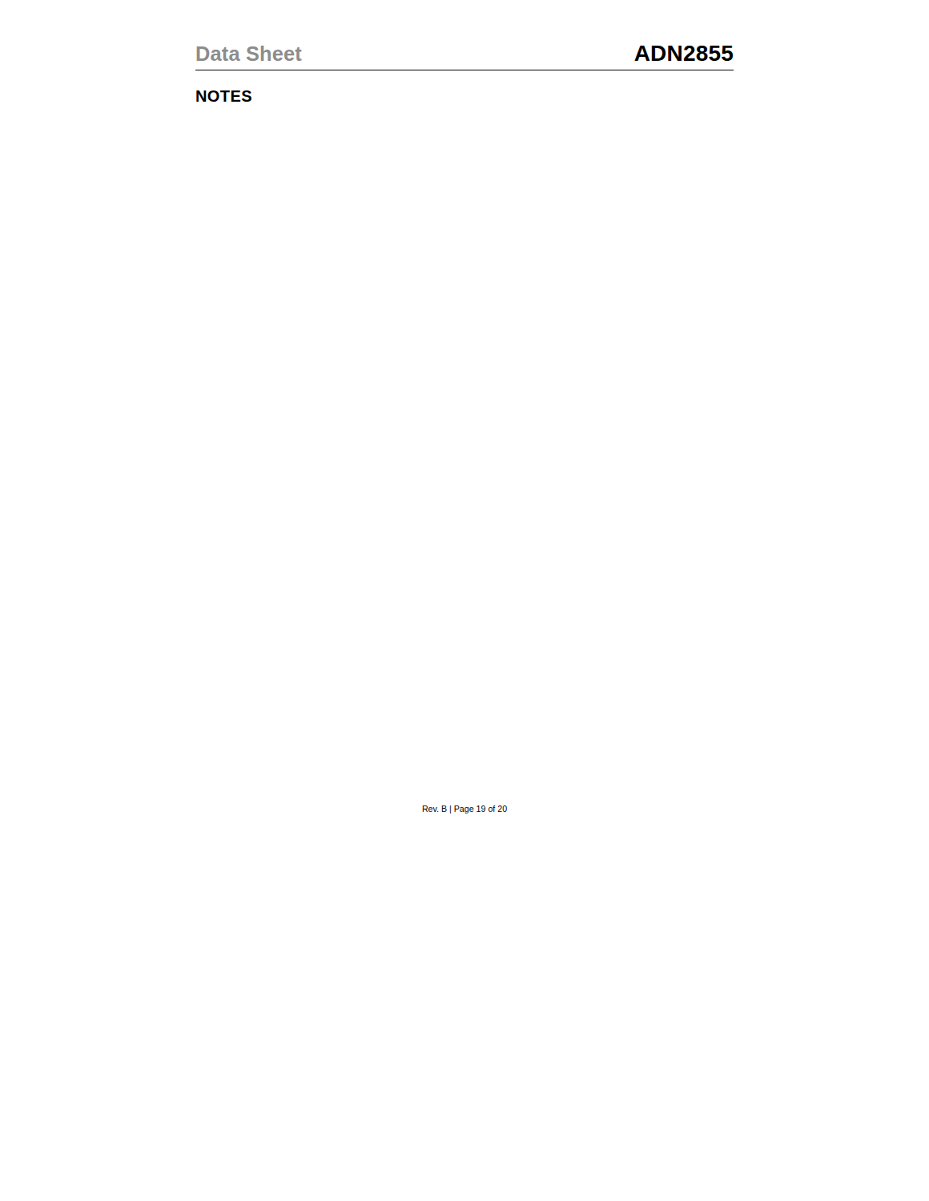Data Sheet ADN2855
Notes
Rev. B | Page 19 of 20